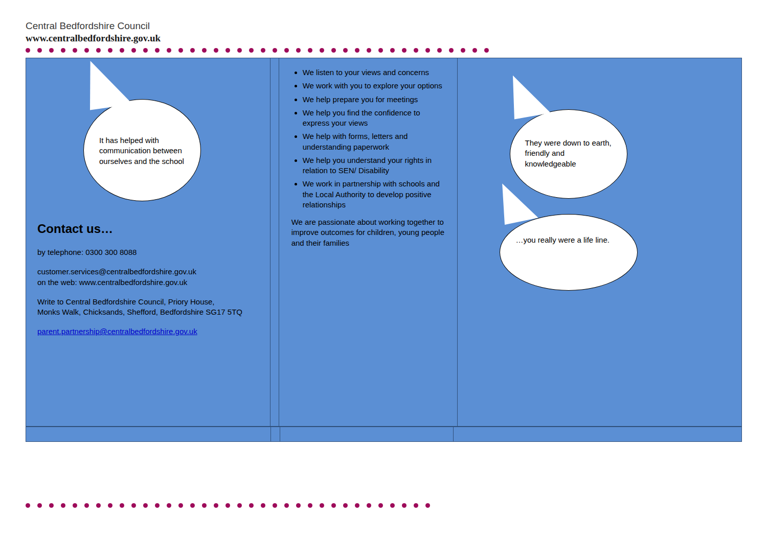Central Bedfordshire Council
www.centralbedfordshire.gov.uk
It has helped with communication between ourselves and the school
Contact us…
by telephone: 0300 300 8088
customer.services@centralbedfordshire.gov.uk
on the web: www.centralbedfordshire.gov.uk
Write to Central Bedfordshire Council, Priory House,
Monks Walk, Chicksands, Shefford, Bedfordshire SG17 5TQ
parent.partnership@centralbedfordshire.gov.uk
We listen to your views and concerns
We work with you to explore your options
We help prepare you for meetings
We help you find the confidence to express your views
We help with forms, letters and understanding paperwork
We help you understand your rights in relation to SEN/ Disability
We work in partnership with schools and the Local Authority to develop positive relationships
We are passionate about working together to improve outcomes for children, young people and their families
They were down to earth, friendly and knowledgeable
…you really were a life line.